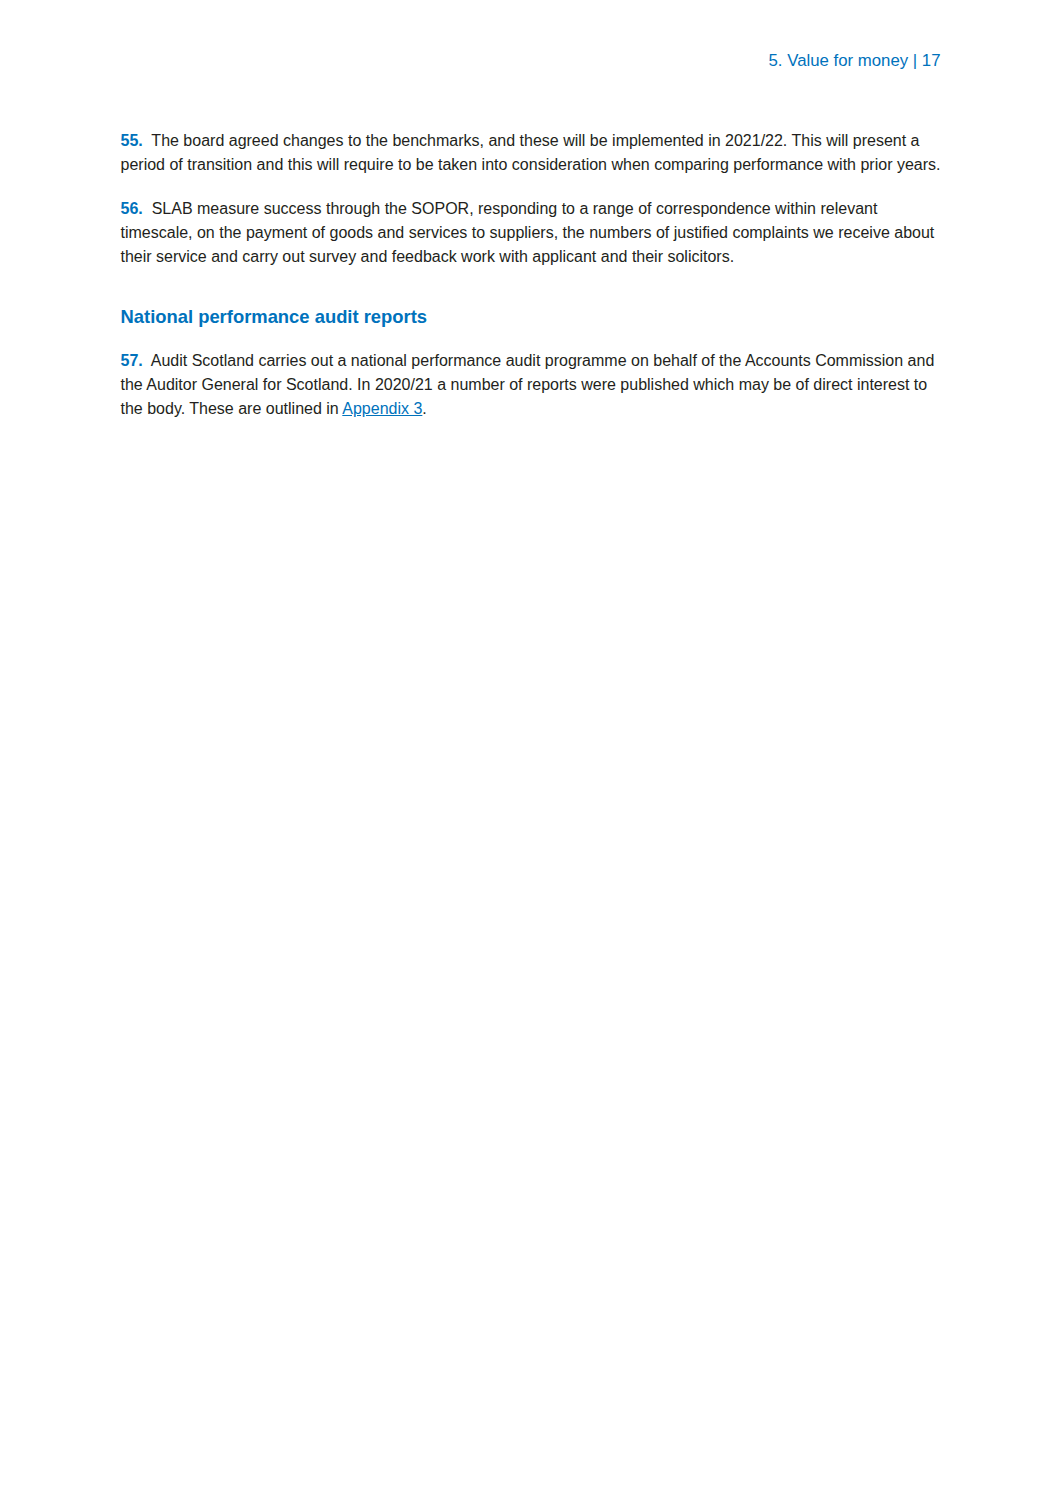5. Value for money | 17
55. The board agreed changes to the benchmarks, and these will be implemented in 2021/22. This will present a period of transition and this will require to be taken into consideration when comparing performance with prior years.
56. SLAB measure success through the SOPOR, responding to a range of correspondence within relevant timescale, on the payment of goods and services to suppliers, the numbers of justified complaints we receive about their service and carry out survey and feedback work with applicant and their solicitors.
National performance audit reports
57. Audit Scotland carries out a national performance audit programme on behalf of the Accounts Commission and the Auditor General for Scotland. In 2020/21 a number of reports were published which may be of direct interest to the body. These are outlined in Appendix 3.